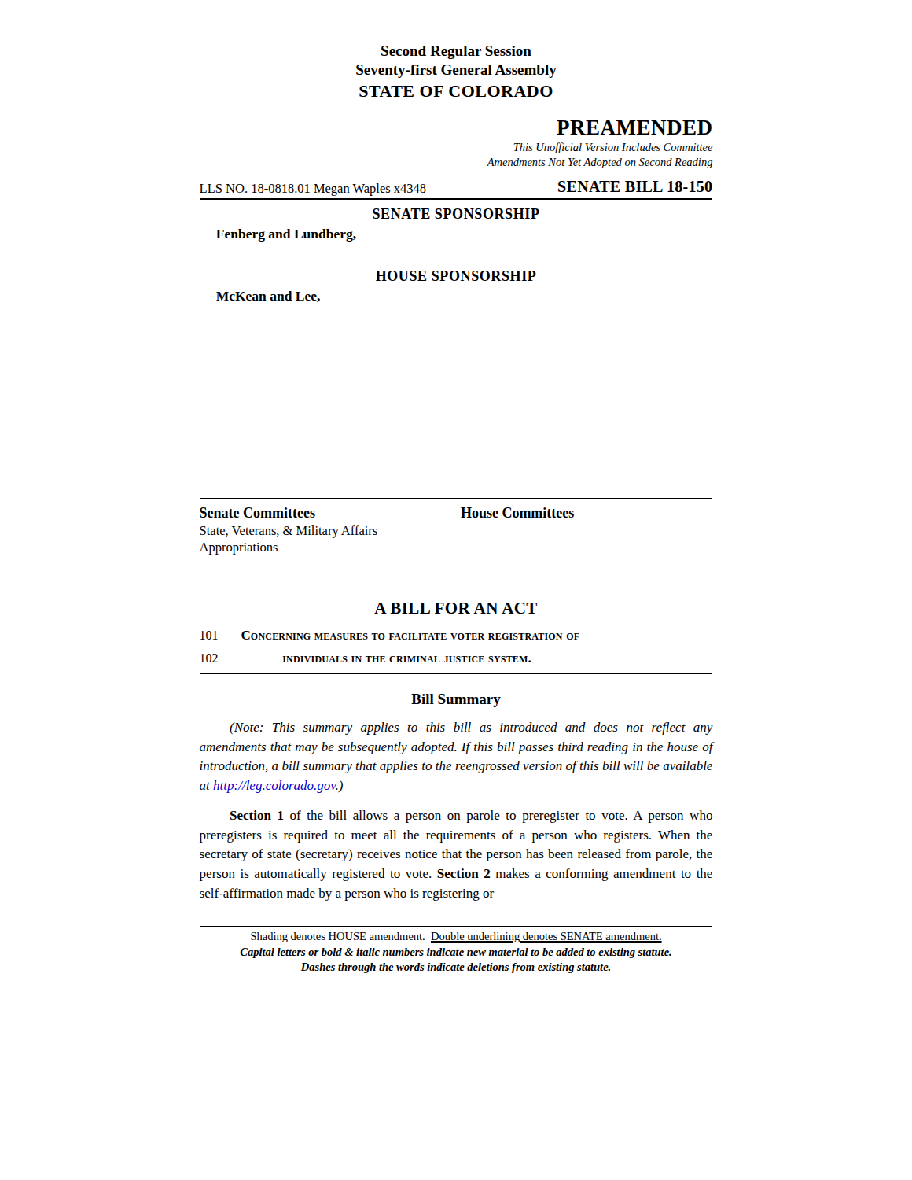Second Regular Session
Seventy-first General Assembly
STATE OF COLORADO
PREAMENDED
This Unofficial Version Includes Committee
Amendments Not Yet Adopted on Second Reading
LLS NO. 18-0818.01 Megan Waples x4348
SENATE BILL 18-150
SENATE SPONSORSHIP
Fenberg and Lundberg,
HOUSE SPONSORSHIP
McKean and Lee,
Senate Committees
State, Veterans, & Military Affairs
Appropriations
House Committees
A BILL FOR AN ACT
101
Concerning measures to facilitate voter registration of
102
individuals in the criminal justice system.
Bill Summary
(Note: This summary applies to this bill as introduced and does not reflect any amendments that may be subsequently adopted. If this bill passes third reading in the house of introduction, a bill summary that applies to the reengrossed version of this bill will be available at http://leg.colorado.gov.)
Section 1 of the bill allows a person on parole to preregister to vote. A person who preregisters is required to meet all the requirements of a person who registers. When the secretary of state (secretary) receives notice that the person has been released from parole, the person is automatically registered to vote. Section 2 makes a conforming amendment to the self-affirmation made by a person who is registering or
Shading denotes HOUSE amendment. Double underlining denotes SENATE amendment.
Capital letters or bold & italic numbers indicate new material to be added to existing statute.
Dashes through the words indicate deletions from existing statute.